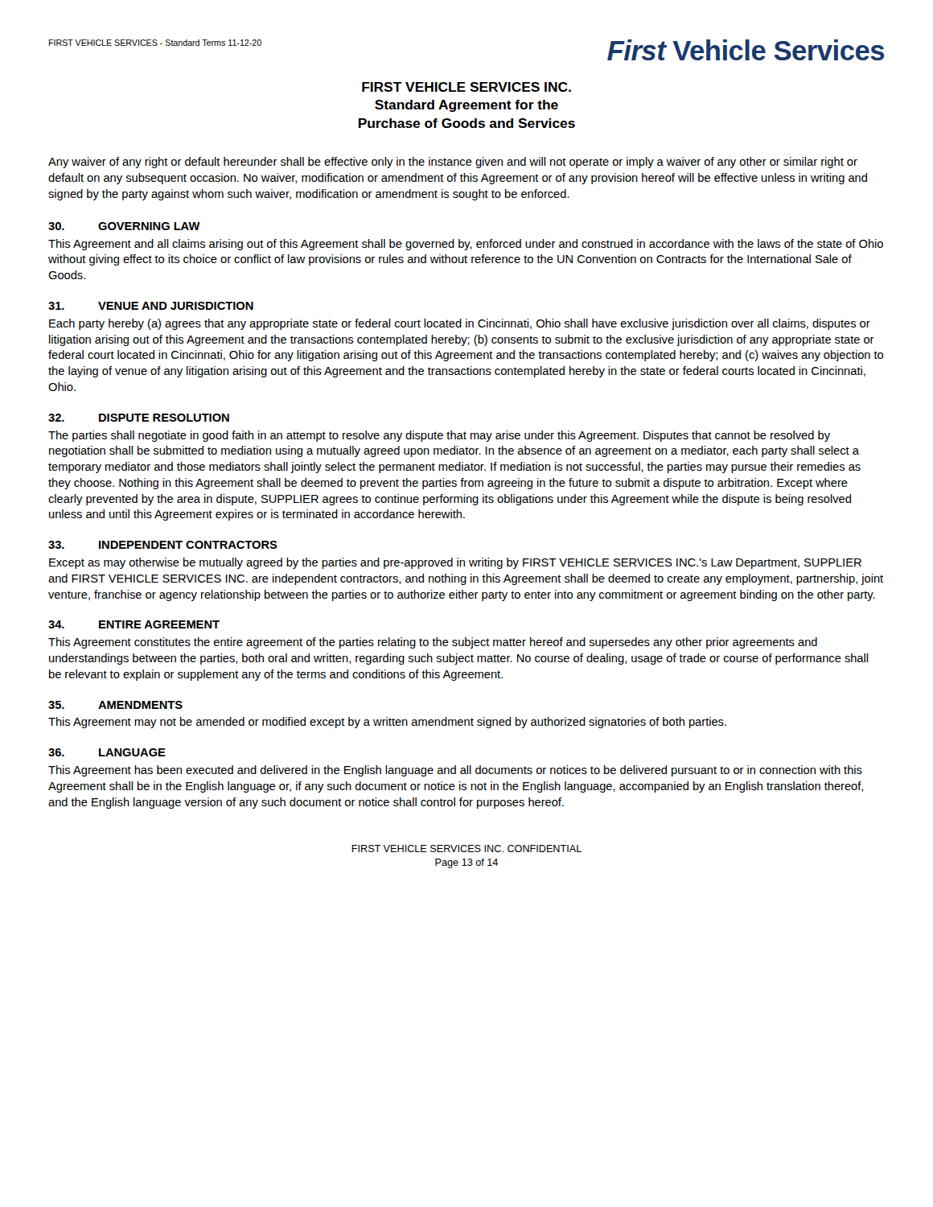FIRST VEHICLE SERVICES - Standard Terms 11-12-20
First Vehicle Services
FIRST VEHICLE SERVICES INC.
Standard Agreement for the
Purchase of Goods and Services
Any waiver of any right or default hereunder shall be effective only in the instance given and will not operate or imply a waiver of any other or similar right or default on any subsequent occasion. No waiver, modification or amendment of this Agreement or of any provision hereof will be effective unless in writing and signed by the party against whom such waiver, modification or amendment is sought to be enforced.
30. GOVERNING LAW
This Agreement and all claims arising out of this Agreement shall be governed by, enforced under and construed in accordance with the laws of the state of Ohio without giving effect to its choice or conflict of law provisions or rules and without reference to the UN Convention on Contracts for the International Sale of Goods.
31. VENUE AND JURISDICTION
Each party hereby (a) agrees that any appropriate state or federal court located in Cincinnati, Ohio shall have exclusive jurisdiction over all claims, disputes or litigation arising out of this Agreement and the transactions contemplated hereby; (b) consents to submit to the exclusive jurisdiction of any appropriate state or federal court located in Cincinnati, Ohio for any litigation arising out of this Agreement and the transactions contemplated hereby; and (c) waives any objection to the laying of venue of any litigation arising out of this Agreement and the transactions contemplated hereby in the state or federal courts located in Cincinnati, Ohio.
32. DISPUTE RESOLUTION
The parties shall negotiate in good faith in an attempt to resolve any dispute that may arise under this Agreement. Disputes that cannot be resolved by negotiation shall be submitted to mediation using a mutually agreed upon mediator. In the absence of an agreement on a mediator, each party shall select a temporary mediator and those mediators shall jointly select the permanent mediator. If mediation is not successful, the parties may pursue their remedies as they choose. Nothing in this Agreement shall be deemed to prevent the parties from agreeing in the future to submit a dispute to arbitration. Except where clearly prevented by the area in dispute, SUPPLIER agrees to continue performing its obligations under this Agreement while the dispute is being resolved unless and until this Agreement expires or is terminated in accordance herewith.
33. INDEPENDENT CONTRACTORS
Except as may otherwise be mutually agreed by the parties and pre-approved in writing by FIRST VEHICLE SERVICES INC.'s Law Department, SUPPLIER and FIRST VEHICLE SERVICES INC. are independent contractors, and nothing in this Agreement shall be deemed to create any employment, partnership, joint venture, franchise or agency relationship between the parties or to authorize either party to enter into any commitment or agreement binding on the other party.
34. ENTIRE AGREEMENT
This Agreement constitutes the entire agreement of the parties relating to the subject matter hereof and supersedes any other prior agreements and understandings between the parties, both oral and written, regarding such subject matter. No course of dealing, usage of trade or course of performance shall be relevant to explain or supplement any of the terms and conditions of this Agreement.
35. AMENDMENTS
This Agreement may not be amended or modified except by a written amendment signed by authorized signatories of both parties.
36. LANGUAGE
This Agreement has been executed and delivered in the English language and all documents or notices to be delivered pursuant to or in connection with this Agreement shall be in the English language or, if any such document or notice is not in the English language, accompanied by an English translation thereof, and the English language version of any such document or notice shall control for purposes hereof.
FIRST VEHICLE SERVICES INC. CONFIDENTIAL
Page 13 of 14